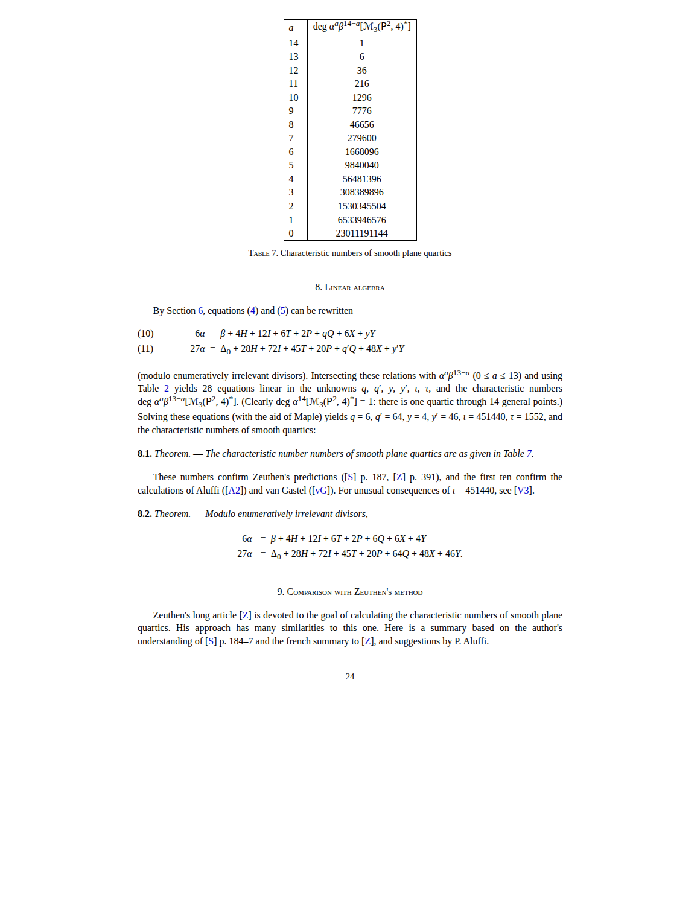| a | deg α a β 14− a [ ℳ 3 (𝖯 2 , 4) * ] |
| --- | --- |
| 14 | 1 |
| 13 | 6 |
| 12 | 36 |
| 11 | 216 |
| 10 | 1296 |
| 9 | 7776 |
| 8 | 46656 |
| 7 | 279600 |
| 6 | 1668096 |
| 5 | 9840040 |
| 4 | 56481396 |
| 3 | 308389896 |
| 2 | 1530345504 |
| 1 | 6533946576 |
| 0 | 23011191144 |
Table 7. Characteristic numbers of smooth plane quartics
8. Linear algebra
By Section 6, equations (4) and (5) can be rewritten
| (10) | 6 α | = | β + 4 H + 12 I + 6 T + 2 P + qQ + 6 X + yY | |
| (11) | 27 α | = | Δ 0 + 28 H + 72 I + 45 T + 20 P + q ′ Q + 48 X + y ′ Y | |
(modulo enumeratively irrelevant divisors). Intersecting these relations with αaβ13−a (0 ≤ a ≤ 13) and using Table 2 yields 28 equations linear in the unknowns q, q′, y, y′, ι, τ, and the characteristic numbers deg αaβ13−a[ℳ3(𝖯2, 4)*]. (Clearly deg α14[ℳ3(𝖯2, 4)*] = 1: there is one quartic through 14 general points.) Solving these equations (with the aid of Maple) yields q = 6, q′ = 64, y = 4, y′ = 46, ι = 451440, τ = 1552, and the characteristic numbers of smooth quartics:
8.1. Theorem. — The characteristic number numbers of smooth plane quartics are as given in Table 7.
These numbers confirm Zeuthen's predictions ([S] p. 187, [Z] p. 391), and the first ten confirm the calculations of Aluffi ([A2]) and van Gastel ([vG]). For unusual consequences of ι = 451440, see [V3].
8.2. Theorem. — Modulo enumeratively irrelevant divisors,
| 6 α | = | β + 4 H + 12 I + 6 T + 2 P + 6 Q + 6 X + 4 Y |
| 27 α | = | Δ 0 + 28 H + 72 I + 45 T + 20 P + 64 Q + 48 X + 46 Y . |
9. Comparison with Zeuthen's method
Zeuthen's long article [Z] is devoted to the goal of calculating the characteristic numbers of smooth plane quartics. His approach has many similarities to this one. Here is a summary based on the author's understanding of [S] p. 184–7 and the french summary to [Z], and suggestions by P. Aluffi.
24